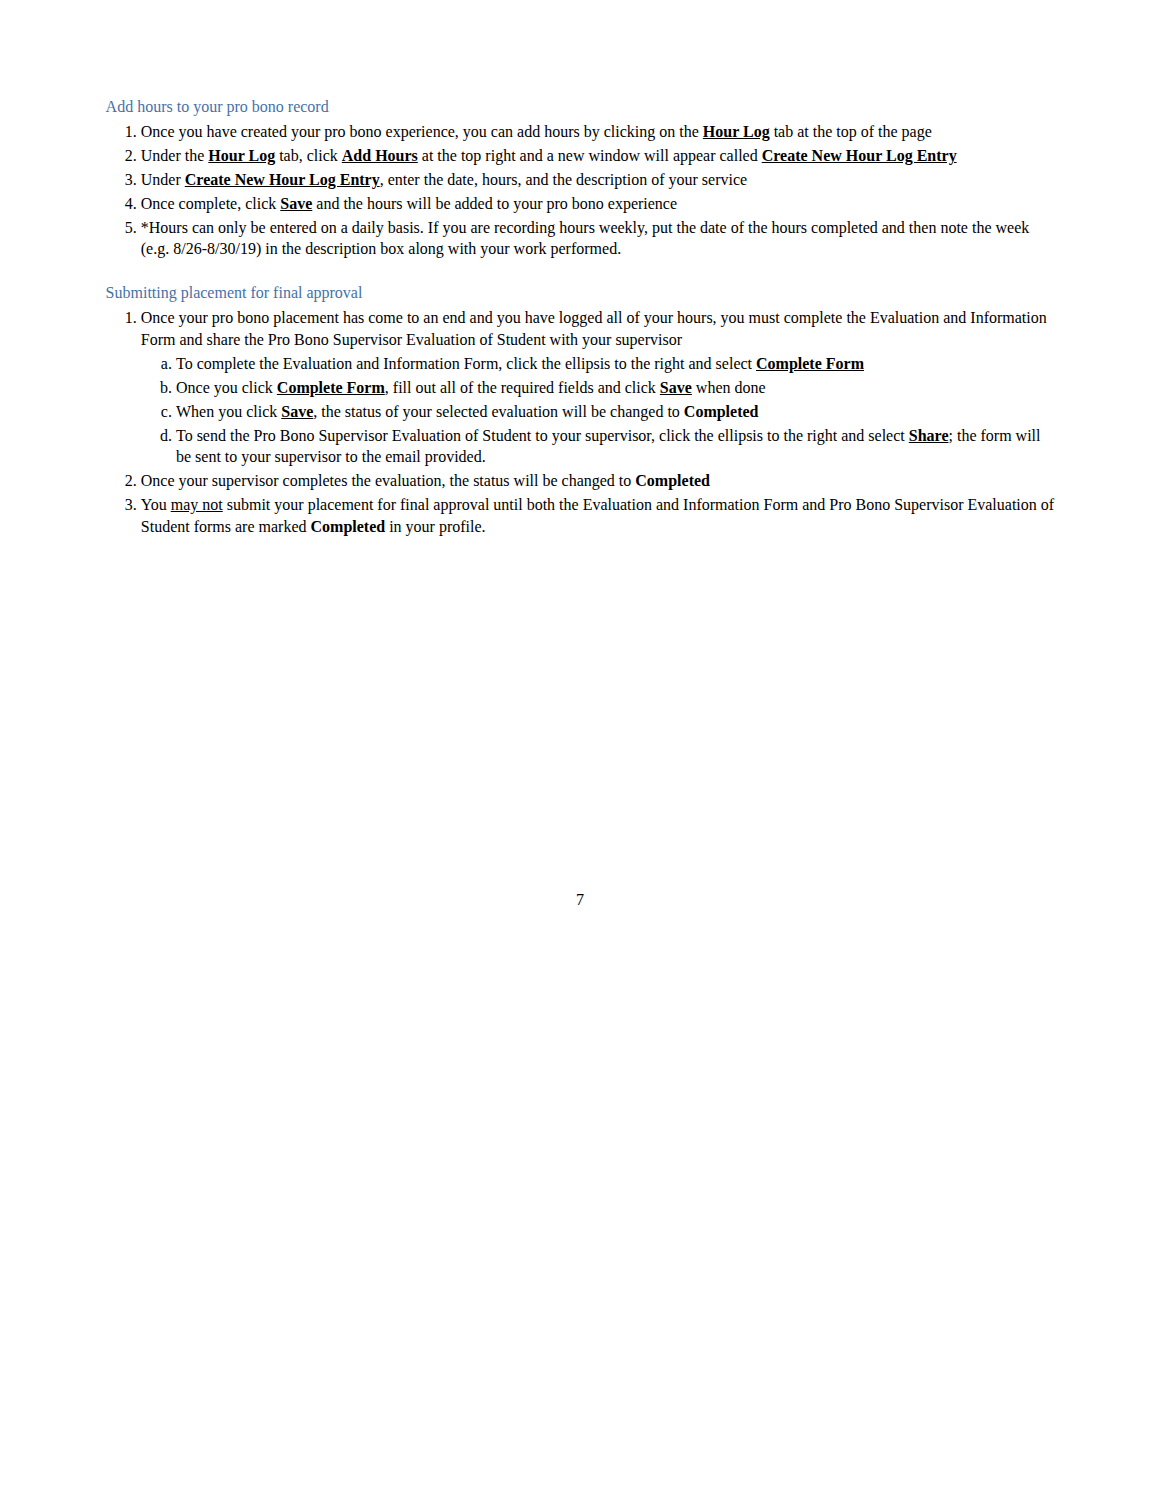Add hours to your pro bono record
Once you have created your pro bono experience, you can add hours by clicking on the Hour Log tab at the top of the page
Under the Hour Log tab, click Add Hours at the top right and a new window will appear called Create New Hour Log Entry
Under Create New Hour Log Entry, enter the date, hours, and the description of your service
Once complete, click Save and the hours will be added to your pro bono experience
*Hours can only be entered on a daily basis. If you are recording hours weekly, put the date of the hours completed and then note the week (e.g. 8/26-8/30/19) in the description box along with your work performed.
Submitting placement for final approval
Once your pro bono placement has come to an end and you have logged all of your hours, you must complete the Evaluation and Information Form and share the Pro Bono Supervisor Evaluation of Student with your supervisor
To complete the Evaluation and Information Form, click the ellipsis to the right and select Complete Form
Once you click Complete Form, fill out all of the required fields and click Save when done
When you click Save, the status of your selected evaluation will be changed to Completed
To send the Pro Bono Supervisor Evaluation of Student to your supervisor, click the ellipsis to the right and select Share; the form will be sent to your supervisor to the email provided.
Once your supervisor completes the evaluation, the status will be changed to Completed
You may not submit your placement for final approval until both the Evaluation and Information Form and Pro Bono Supervisor Evaluation of Student forms are marked Completed in your profile.
7